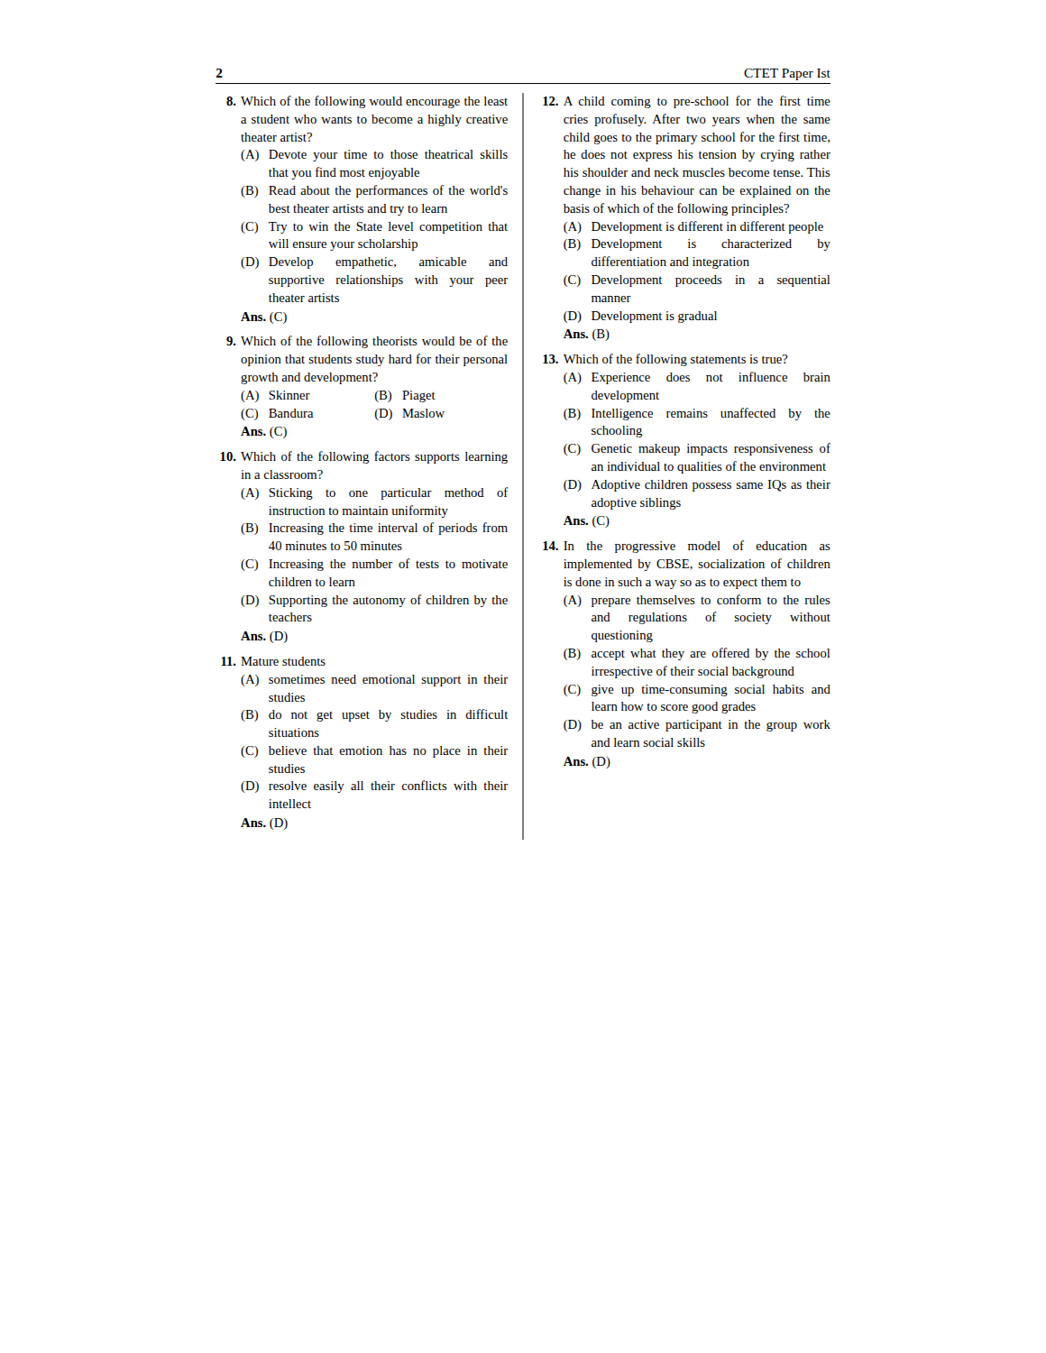2 CTET Paper Ist
8.
Which of the following would encourage the least a student who wants to become a highly creative theater artist?
(A) Devote your time to those theatrical skills that you find most enjoyable
(B) Read about the performances of the world's best theater artists and try to learn
(C) Try to win the State level competition that will ensure your scholarship
(D) Develop empathetic, amicable and supportive relationships with your peer theater artists
Ans. (C)
9.
Which of the following theorists would be of the opinion that students study hard for their personal growth and development?
(A) Skinner (B) Piaget
(C) Bandura (D) Maslow
Ans. (C)
10.
Which of the following factors supports learning in a classroom?
(A) Sticking to one particular method of instruction to maintain uniformity
(B) Increasing the time interval of periods from 40 minutes to 50 minutes
(C) Increasing the number of tests to motivate children to learn
(D) Supporting the autonomy of children by the teachers
Ans. (D)
11.
Mature students
(A) sometimes need emotional support in their studies
(B) do not get upset by studies in difficult situations
(C) believe that emotion has no place in their studies
(D) resolve easily all their conflicts with their intellect
Ans. (D)
12.
A child coming to pre-school for the first time cries profusely. After two years when the same child goes to the primary school for the first time, he does not express his tension by crying rather his shoulder and neck muscles become tense. This change in his behaviour can be explained on the basis of which of the following principles?
(A) Development is different in different people
(B) Development is characterized by differentiation and integration
(C) Development proceeds in a sequential manner
(D) Development is gradual
Ans. (B)
13.
Which of the following statements is true?
(A) Experience does not influence brain development
(B) Intelligence remains unaffected by the schooling
(C) Genetic makeup impacts responsiveness of an individual to qualities of the environment
(D) Adoptive children possess same IQs as their adoptive siblings
Ans. (C)
14.
In the progressive model of education as implemented by CBSE, socialization of children is done in such a way so as to expect them to
(A) prepare themselves to conform to the rules and regulations of society without questioning
(B) accept what they are offered by the school irrespective of their social background
(C) give up time-consuming social habits and learn how to score good grades
(D) be an active participant in the group work and learn social skills
Ans. (D)